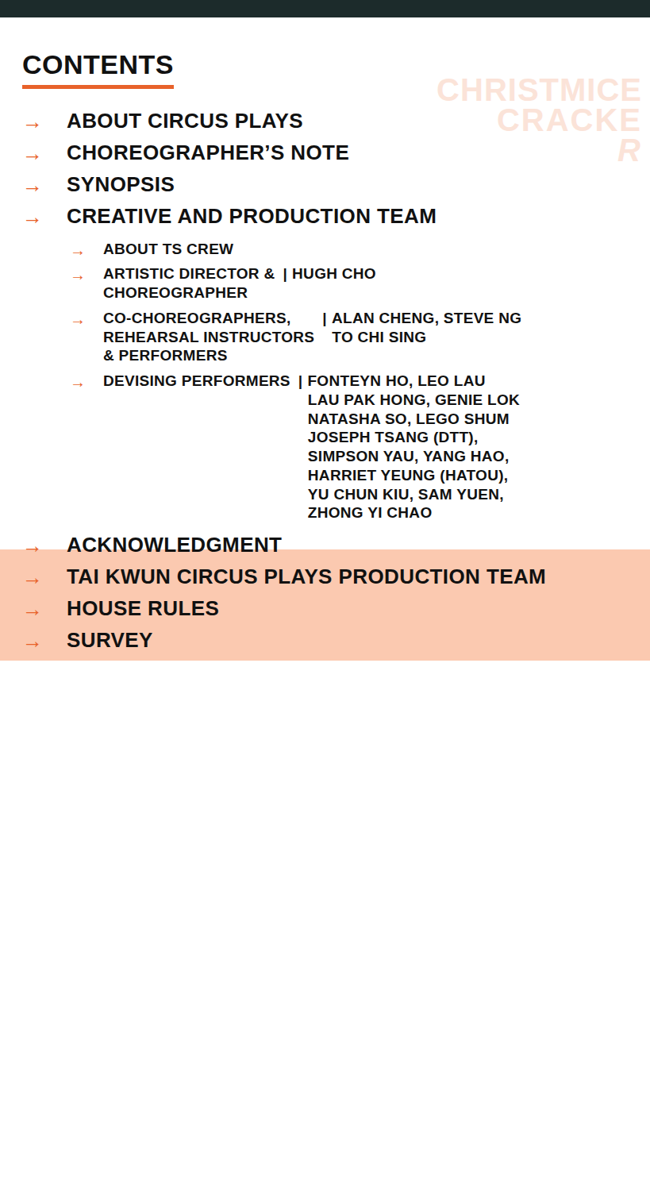CHRISTMICE CRACKER
CONTENTS
→ ABOUT CIRCUS PLAYS
→ CHOREOGRAPHER’S NOTE
→ SYNOPSIS
→ CREATIVE AND PRODUCTION TEAM
→
ABOUT TS CREW
→
ARTISTIC DIRECTOR &
CHOREOGRAPHER
|HUGH CHO
→
CO-CHOREOGRAPHERS,
REHEARSAL INSTRUCTORS
& PERFORMERS
|ALAN CHENG, STEVE NGTO CHI SING
→
DEVISING PERFORMERS
|FONTEYN HO, LEO LAU LAU PAK HONG, GENIE LOK NATASHA SO, LEGO SHUM JOSEPH TSANG (DTT), SIMPSON YAU, YANG HAO, HARRIET YEUNG (HATOU), YU CHUN KIU, SAM YUEN, ZHONG YI CHAO
→ ACKNOWLEDGMENT
→ TAI KWUN CIRCUS PLAYS PRODUCTION TEAM
→ HOUSE RULES
→ SURVEY